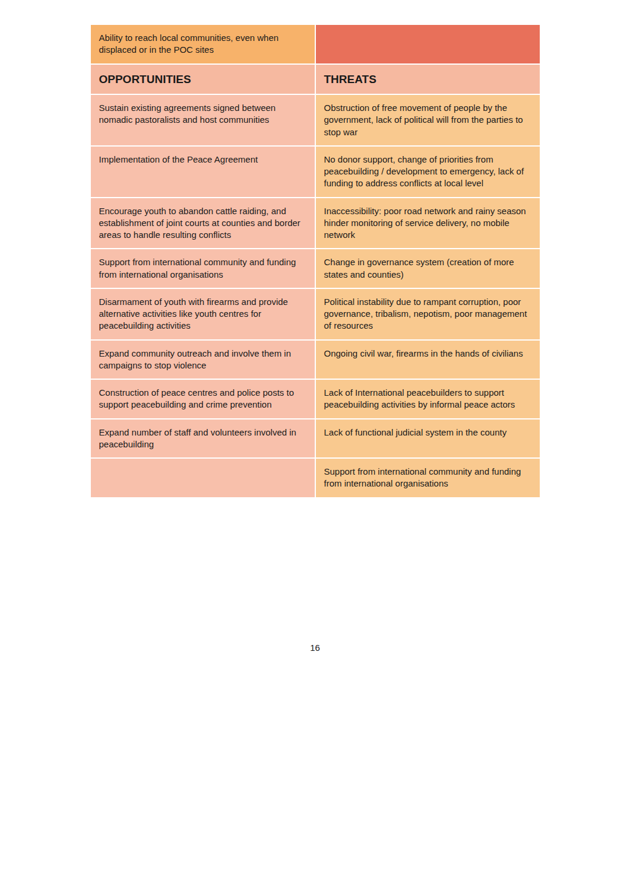| Ability to reach local communities, even when displaced or in the POC sites | |
| OPPORTUNITIES | THREATS |
| Sustain existing agreements signed between nomadic pastoralists and host communities | Obstruction of free movement of people by the government, lack of political will from the parties to stop war |
| Implementation of the Peace Agreement | No donor support, change of priorities from peacebuilding / development to emergency, lack of funding to address conflicts at local level |
| Encourage youth to abandon cattle raiding, and establishment of joint courts at counties and border areas to handle resulting conflicts | Inaccessibility: poor road network and rainy season hinder monitoring of service delivery, no mobile network |
| Support from international community and funding from international organisations | Change in governance system (creation of more states and counties) |
| Disarmament of youth with firearms and provide alternative activities like youth centres for peacebuilding activities | Political instability due to rampant corruption, poor governance, tribalism, nepotism, poor management of resources |
| Expand community outreach and involve them in campaigns to stop violence | Ongoing civil war, firearms in the hands of civilians |
| Construction of peace centres and police posts to support peacebuilding and crime prevention | Lack of International peacebuilders to support peacebuilding activities by informal peace actors |
| Expand number of staff and volunteers involved in peacebuilding | Lack of functional judicial system in the county |
| | Support from international community and funding from international organisations |
16